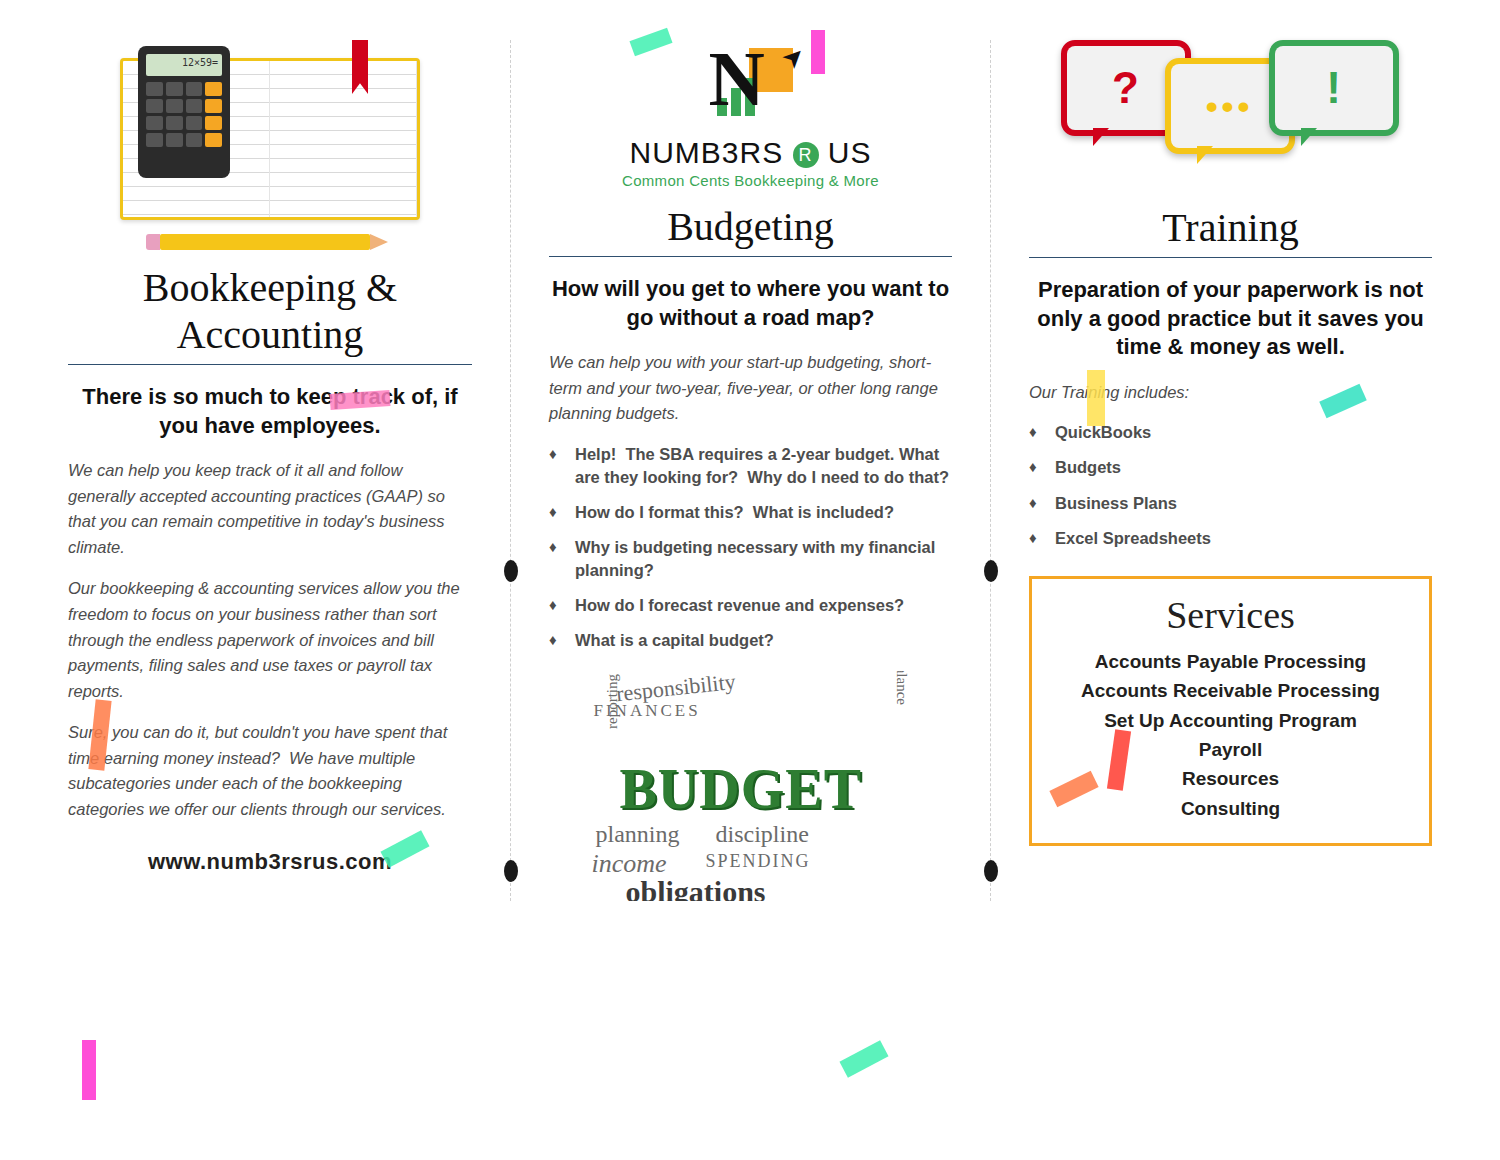12×59=
Bookkeeping & Accounting
There is so much to keep track of, if you have employees.
We can help you keep track of it all and follow generally accepted accounting practices (GAAP) so that you can remain competitive in today's business climate.
Our bookkeeping & accounting services allow you the freedom to focus on your business rather than sort through the endless paperwork of invoices and bill payments, filing sales and use taxes or payroll tax reports.
Sure, you can do it, but couldn't you have spent that time earning money instead? We have multiple subcategories under each of the bookkeeping categories we offer our clients through our services.
www.numb3rsrus.com
N ➤
NUMB3RS R US
Common Cents Bookkeeping & More
Budgeting
How will you get to where you want to go without a road map?
We can help you with your start-up budgeting, short-term and your two-year, five-year, or other long range planning budgets.
Help! The SBA requires a 2-year budget. What are they looking for? Why do I need to do that?
How do I format this? What is included?
Why is budgeting necessary with my financial planning?
How do I forecast revenue and expenses?
What is a capital budget?
responsibility FINANCES balance reporting BUDGET planning discipline income SPENDING obligations
?
•••
!
Training
Preparation of your paperwork is not only a good practice but it saves you time & money as well.
Our Training includes:
QuickBooks
Budgets
Business Plans
Excel Spreadsheets
Services
Accounts Payable Processing
Accounts Receivable Processing
Set Up Accounting Program
Payroll
Resources
Consulting